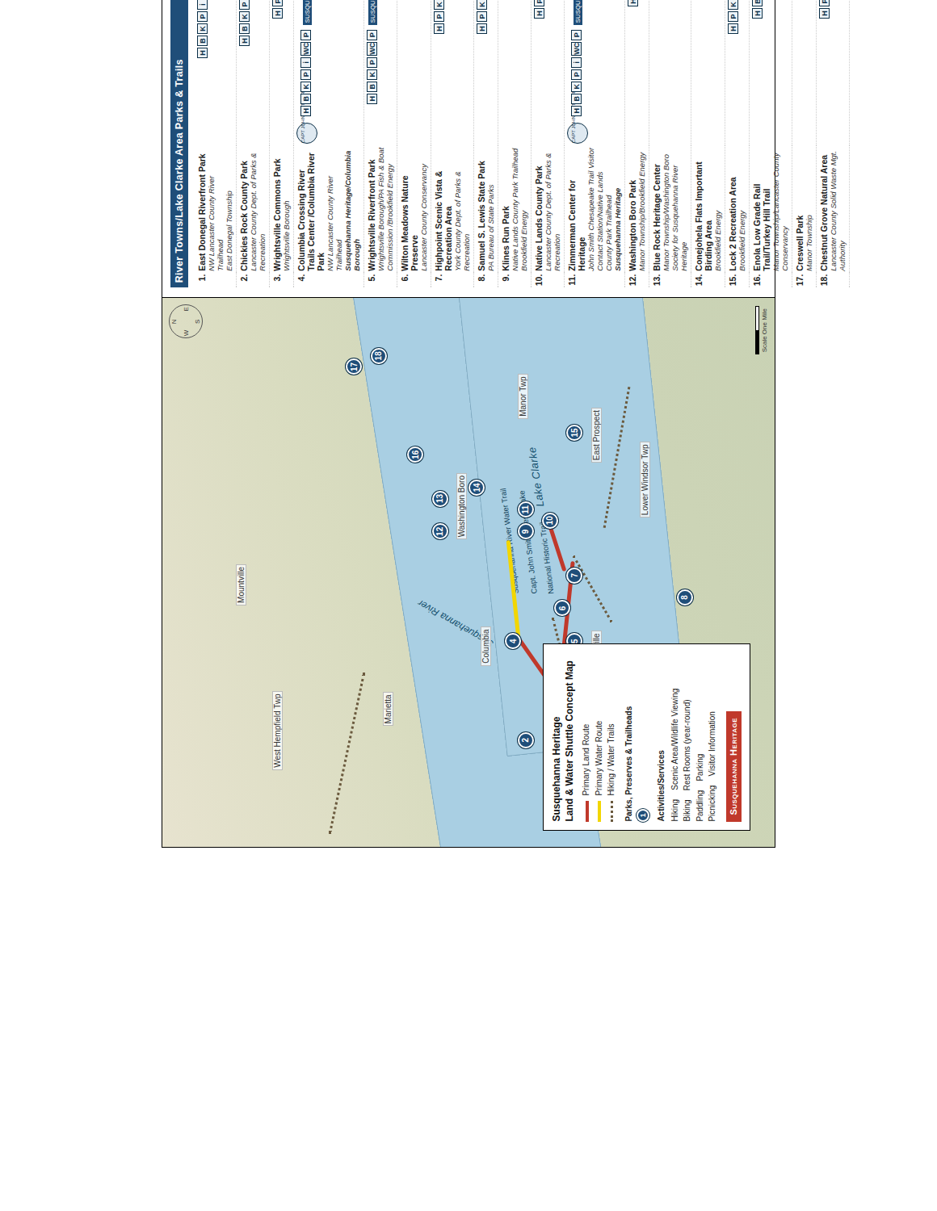Susquehanna River
Lake Clarke
Susquehanna River Water Trail
Capt. John Smith Chesapeake
National Historic Trail
Marietta
Columbia
Wrightsville
Hallam
Mountville
West Hempfield Twp
Washington Boro
East Prospect
Lower Windsor Twp
Manor Twp
1
2
3
4
5
6
7
8
9
10
11
12
13
14
15
16
17
18
NSEW
Susquehanna Heritage
Land & Water Shuttle Concept Map
Primary Land Route
Primary Water Route
Hiking / Water Trails
Parks, Preserves & Trailheads
1
Activities/Services
Hiking Scenic Area/Wildlife Viewing
Biking Rest Rooms (year-round)
Paddling Parking
Picnicking Visitor Information
Susquehanna Heritage
Scale One Mile
River Towns/Lake Clarke Area Parks & Trails
| 1. | East Donegal Riverfront Park NW Lancaster County River Trailhead East Donegal Township | H B K P i WC P |
| 2. | Chickies Rock County Park Lancaster County Dept. of Parks & Recreation | H B K P WC P |
| 3. | Wrightsville Commons Park Wrightsville Borough | H P K P |
| 4. | Columbia Crossing River Trails Center /Columbia River Park NW Lancaster County River Trailhead Susquehanna Heritage/Columbia Borough | CAPT JOHN SMITH TRAIL H B K P i WC P SUSQUEHANNA |
| 5. | Wrightsville Riverfront Park Wrightsville Borough/PA Fish & Boat Commission /Brookfield Energy | H B K P WC P SUSQUEHANNA |
| 6. | Wilton Meadows Nature Preserve Lancaster County Conservancy | H |
| 7. | Highpoint Scenic Vista & Recreation Area York County Dept. of Parks & Recreation | H P K WC P |
| 8. | Samuel S. Lewis State Park PA Bureau of State Parks | H P K WC P |
| 9. | Klines Run Park Native Lands County Park Trailhead Brookfield Energy | H P |
| 10. | Native Lands County Park Lancaster County Dept. of Parks & Recreation | H P K P |
| 11. | Zimmerman Center for Heritage John Smith Chesapeake Trail Visitor Contact Station/Native Lands County Park Trailhead Susquehanna Heritage | CAPT JOHN SMITH TRAIL H B K P i WC P SUSQUEHANNA |
| 12. | Washington Boro Park Manor Township/Brookfield Energy | H K P |
| 13. | Blue Rock Heritage Center Manor Township/Washington Boro Society for Susquehanna River Heritage | i P |
| 14. | Conejohela Flats Important Birding Area Brookfield Energy | K |
| 15. | Lock 2 Recreation Area Brookfield Energy | H P K WC P |
| 16. | Enola Low Grade Rail Trail/Turkey Hill Trail Manor Township/Lancaster County Conservancy | H B K P |
| 17. | Creswell Park Manor Township | P P |
| 18. | Chestnut Grove Natural Area Lancaster County Solid Waste Mgt. Authority | H P K P |
SHC 1-18